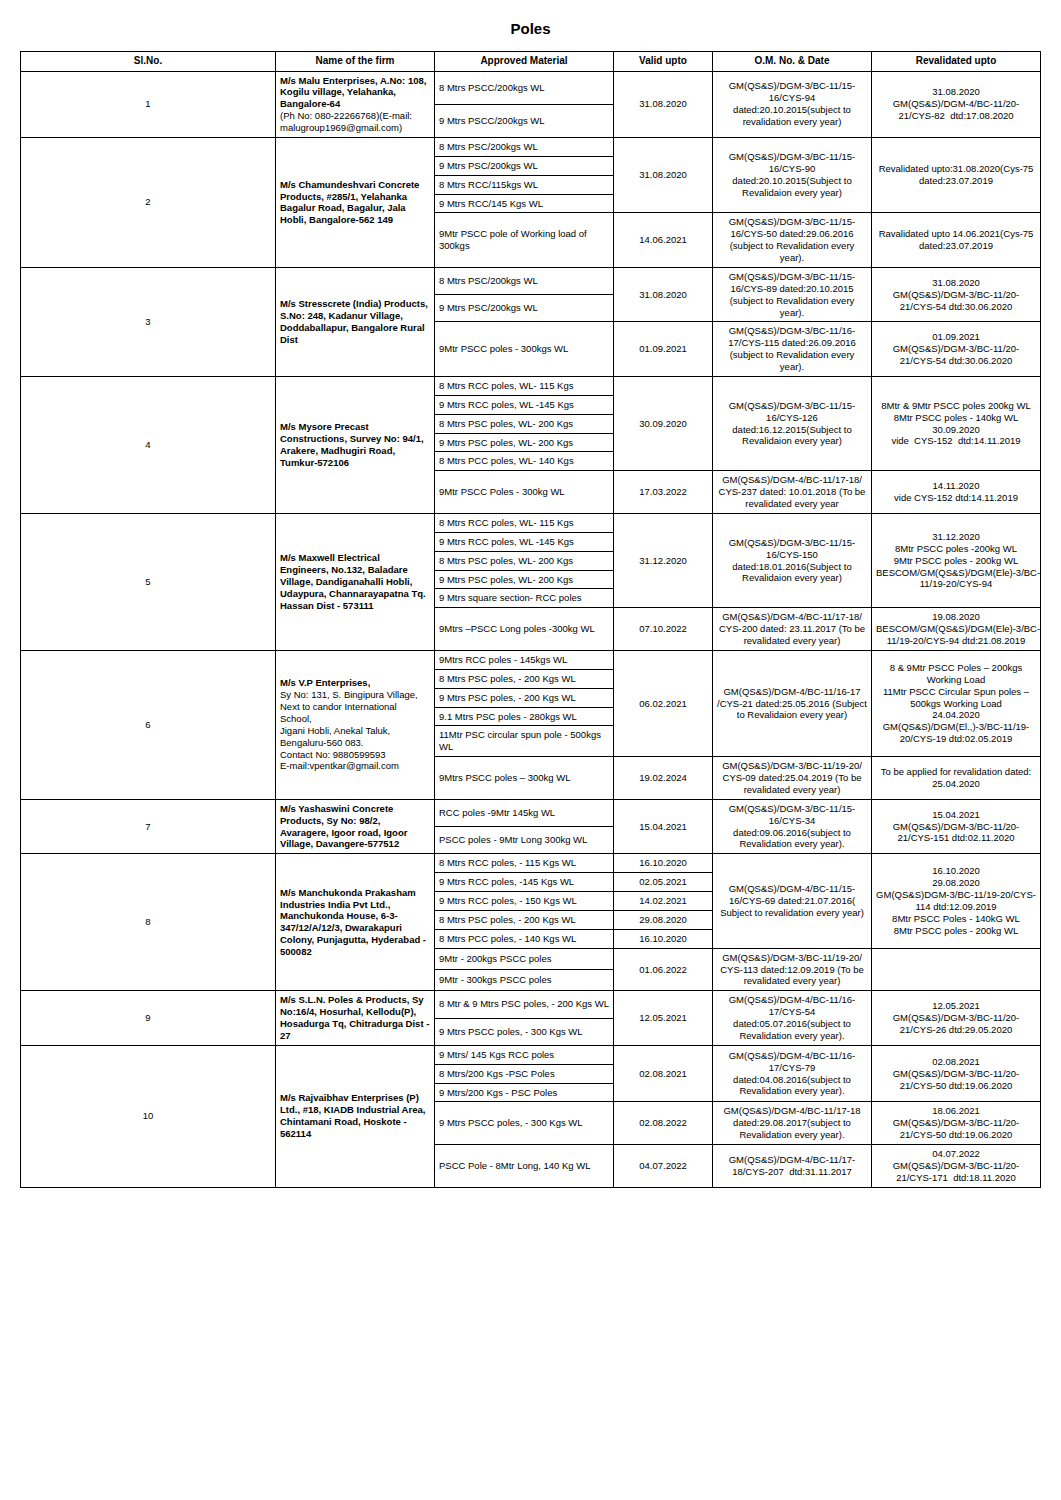Poles
| Sl.No. | Name of the firm | Approved Material | Valid upto | O.M. No. & Date | Revalidated upto |
| --- | --- | --- | --- | --- | --- |
| 1 | M/s Malu Enterprises, A.No: 108, Kogilu village, Yelahanka, Bangalore-64 (Ph No: 080-22266768)(E-mail: malugroup1969@gmail.com) | 8 Mtrs PSCC/200kgs WL | 31.08.2020 | GM(QS&S)/DGM-3/BC-11/15-16/CYS-94 dated:20.10.2015(subject to revalidation every year) | 31.08.2020 GM(QS&S)/DGM-4/BC-11/20-21/CYS-82 dtd:17.08.2020 |
| 9 Mtrs PSCC/200kgs WL |
| 2 | M/s Chamundeshvari Concrete Products, #285/1, Yelahanka Bagalur Road, Bagalur, Jala Hobli, Bangalore-562 149 | 8 Mtrs PSC/200kgs WL | 31.08.2020 | GM(QS&S)/DGM-3/BC-11/15-16/CYS-90 dated:20.10.2015(Subject to Revalidaion every year) | Revalidated upto:31.08.2020(Cys-75 dated:23.07.2019 |
| 9 Mtrs PSC/200kgs WL |
| 8 Mtrs RCC/115kgs WL |
| 9 Mtrs RCC/145 Kgs WL |
| 9Mtr PSCC pole of Working load of 300kgs | 14.06.2021 | GM(QS&S)/DGM-3/BC-11/15-16/CYS-50 dated:29.06.2016 (subject to Revalidation every year). | Ravalidated upto 14.06.2021(Cys-75 dated:23.07.2019 |
| 3 | M/s Stresscrete (India) Products, S.No: 248, Kadanur Village, Doddaballapur, Bangalore Rural Dist | 8 Mtrs PSC/200kgs WL | 31.08.2020 | GM(QS&S)/DGM-3/BC-11/15-16/CYS-89 dated:20.10.2015 (subject to Revalidation every year). | 31.08.2020 GM(QS&S)/DGM-3/BC-11/20-21/CYS-54 dtd:30.06.2020 |
| 9 Mtrs PSC/200kgs WL |
| 9Mtr PSCC poles - 300kgs WL | 01.09.2021 | GM(QS&S)/DGM-3/BC-11/16-17/CYS-115 dated:26.09.2016 (subject to Revalidation every year). | 01.09.2021 GM(QS&S)/DGM-3/BC-11/20-21/CYS-54 dtd:30.06.2020 |
| 4 | M/s Mysore Precast Constructions, Survey No: 94/1, Arakere, Madhugiri Road, Tumkur-572106 | 8 Mtrs RCC poles, WL- 115 Kgs | 30.09.2020 | GM(QS&S)/DGM-3/BC-11/15-16/CYS-126 dated:16.12.2015(Subject to Revalidaion every year) | 8Mtr & 9Mtr PSCC poles 200kg WL 8Mtr PSCC poles - 140kg WL 30.09.2020 vide CYS-152 dtd:14.11.2019 |
| 9 Mtrs RCC poles, WL -145 Kgs |
| 8 Mtrs PSC poles, WL- 200 Kgs |
| 9 Mtrs PSC poles, WL- 200 Kgs |
| 8 Mtrs PCC poles, WL- 140 Kgs |
| 9Mtr PSCC Poles - 300kg WL | 17.03.2022 | GM(QS&S)/DGM-4/BC-11/17-18/ CYS-237 dated: 10.01.2018 (To be revalidated every year | 14.11.2020 vide CYS-152 dtd:14.11.2019 |
| 5 | M/s Maxwell Electrical Engineers, No.132, Baladare Village, Dandiganahalli Hobli, Udaypura, Channarayapatna Tq. Hassan Dist - 573111 | 8 Mtrs RCC poles, WL- 115 Kgs | 31.12.2020 | GM(QS&S)/DGM-3/BC-11/15-16/CYS-150 dated:18.01.2016(Subject to Revalidaion every year) | 31.12.2020 8Mtr PSCC poles -200kg WL 9Mtr PSCC poles - 200kg WL BESCOM/GM(QS&S)/DGM(Ele)-3/BC-11/19-20/CYS-94 |
| 9 Mtrs RCC poles, WL -145 Kgs |
| 8 Mtrs PSC poles, WL- 200 Kgs |
| 9 Mtrs PSC poles, WL- 200 Kgs |
| 9 Mtrs square section- RCC poles |
| 9Mtrs –PSCC Long poles -300kg WL | 07.10.2022 | GM(QS&S)/DGM-4/BC-11/17-18/ CYS-200 dated: 23.11.2017 (To be revalidated every year) | 19.08.2020 BESCOM/GM(QS&S)/DGM(Ele)-3/BC-11/19-20/CYS-94 dtd:21.08.2019 |
| 6 | M/s V.P Enterprises, Sy No: 131, S. Bingipura Village, Next to candor International School, Jigani Hobli, Anekal Taluk, Bengaluru-560 083. Contact No: 9880599593 E-mail:vpentkar@gmail.com | 9Mtrs RCC poles - 145kgs WL | 06.02.2021 | GM(QS&S)/DGM-4/BC-11/16-17 /CYS-21 dated:25.05.2016 (Subject to Revalidaion every year) | 8 & 9Mtr PSCC Poles – 200kgs Working Load 11Mtr PSCC Circular Spun poles – 500kgs Working Load 24.04.2020 GM(QS&S)/DGM(El.,)-3/BC-11/19-20/CYS-19 dtd:02.05.2019 |
| 8 Mtrs PSC poles, - 200 Kgs WL |
| 9 Mtrs PSC poles, - 200 Kgs WL |
| 9.1 Mtrs PSC poles - 280kgs WL |
| 11Mtr PSC circular spun pole - 500kgs WL |
| 9Mtrs PSCC poles – 300kg WL | 19.02.2024 | GM(QS&S)/DGM-3/BC-11/19-20/ CYS-09 dated:25.04.2019 (To be revalidated every year) | To be applied for revalidation dated: 25.04.2020 |
| 7 | M/s Yashaswini Concrete Products, Sy No: 98/2, Avaragere, Igoor road, Igoor Village, Davangere-577512 | RCC poles -9Mtr 145kg WL | 15.04.2021 | GM(QS&S)/DGM-3/BC-11/15-16/CYS-34 dated:09.06.2016(subject to Revalidation every year). | 15.04.2021 GM(QS&S)/DGM-3/BC-11/20-21/CYS-151 dtd:02.11.2020 |
| PSCC poles - 9Mtr Long 300kg WL |
| 8 | M/s Manchukonda Prakasham Industries India Pvt Ltd., Manchukonda House, 6-3-347/12/A/12/3, Dwarakapuri Colony, Punjagutta, Hyderabad - 500082 | 8 Mtrs RCC poles, - 115 Kgs WL | 16.10.2020 | GM(QS&S)/DGM-4/BC-11/15-16/CYS-69 dated:21.07.2016( Subject to revalidation every year) | 16.10.2020 29.08.2020 GM(QS&S)DGM-3/BC-11/19-20/CYS-114 dtd:12.09.2019 8Mtr PSCC Poles - 140kG WL 8Mtr PSCC poles - 200kg WL |
| 9 Mtrs RCC poles, -145 Kgs WL | 02.05.2021 |
| 9 Mtrs RCC poles, - 150 Kgs WL | 14.02.2021 |
| 8 Mtrs PSC poles, - 200 Kgs WL | 29.08.2020 |
| 8 Mtrs PCC poles, - 140 Kgs WL | 16.10.2020 |
| 9Mtr - 200kgs PSCC poles | 01.06.2022 | GM(QS&S)/DGM-3/BC-11/19-20/ CYS-113 dated:12.09.2019 (To be revalidated every year) | |
| 9Mtr - 300kgs PSCC poles |
| 9 | M/s S.L.N. Poles & Products, Sy No:16/4, Hosurhal, Kellodu(P), Hosadurga Tq, Chitradurga Dist - 27 | 8 Mtr & 9 Mtrs PSC poles, - 200 Kgs WL | 12.05.2021 | GM(QS&S)/DGM-4/BC-11/16-17/CYS-54 dated:05.07.2016(subject to Revalidation every year). | 12.05.2021 GM(QS&S)/DGM-3/BC-11/20-21/CYS-26 dtd:29.05.2020 |
| 9 Mtrs PSCC poles, - 300 Kgs WL |
| 10 | M/s Rajvaibhav Enterprises (P) Ltd., #18, KIADB Industrial Area, Chintamani Road, Hoskote - 562114 | 9 Mtrs/ 145 Kgs RCC poles | 02.08.2021 | GM(QS&S)/DGM-4/BC-11/16-17/CYS-79 dated:04.08.2016(subject to Revalidation every year). | 02.08.2021 GM(QS&S)/DGM-3/BC-11/20-21/CYS-50 dtd:19.06.2020 |
| 8 Mtrs/200 Kgs -PSC Poles |
| 9 Mtrs/200 Kgs - PSC Poles |
| 9 Mtrs PSCC poles, - 300 Kgs WL | 02.08.2022 | GM(QS&S)/DGM-4/BC-11/17-18 dated:29.08.2017(subject to Revalidation every year). | 18.06.2021 GM(QS&S)/DGM-3/BC-11/20-21/CYS-50 dtd:19.06.2020 |
| PSCC Pole - 8Mtr Long, 140 Kg WL | 04.07.2022 | GM(QS&S)/DGM-4/BC-11/17-18/CYS-207 dtd:31.11.2017 | 04.07.2022 GM(QS&S)/DGM-3/BC-11/20-21/CYS-171 dtd:18.11.2020 |